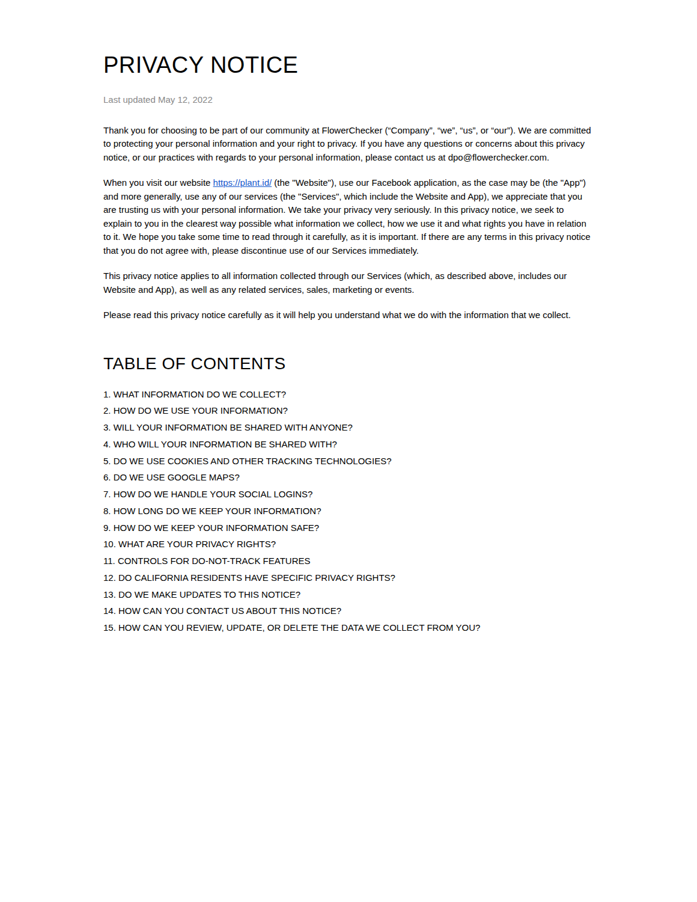PRIVACY NOTICE
Last updated May 12, 2022
Thank you for choosing to be part of our community at FlowerChecker (“Company”, “we”, “us”, or “our”). We are committed to protecting your personal information and your right to privacy. If you have any questions or concerns about this privacy notice, or our practices with regards to your personal information, please contact us at dpo@flowerchecker.com.
When you visit our website https://plant.id/ (the "Website"), use our Facebook application, as the case may be (the "App") and more generally, use any of our services (the "Services", which include the Website and App), we appreciate that you are trusting us with your personal information. We take your privacy very seriously. In this privacy notice, we seek to explain to you in the clearest way possible what information we collect, how we use it and what rights you have in relation to it. We hope you take some time to read through it carefully, as it is important. If there are any terms in this privacy notice that you do not agree with, please discontinue use of our Services immediately.
This privacy notice applies to all information collected through our Services (which, as described above, includes our Website and App), as well as any related services, sales, marketing or events.
Please read this privacy notice carefully as it will help you understand what we do with the information that we collect.
TABLE OF CONTENTS
1. WHAT INFORMATION DO WE COLLECT?
2. HOW DO WE USE YOUR INFORMATION?
3. WILL YOUR INFORMATION BE SHARED WITH ANYONE?
4. WHO WILL YOUR INFORMATION BE SHARED WITH?
5. DO WE USE COOKIES AND OTHER TRACKING TECHNOLOGIES?
6. DO WE USE GOOGLE MAPS?
7. HOW DO WE HANDLE YOUR SOCIAL LOGINS?
8. HOW LONG DO WE KEEP YOUR INFORMATION?
9. HOW DO WE KEEP YOUR INFORMATION SAFE?
10. WHAT ARE YOUR PRIVACY RIGHTS?
11. CONTROLS FOR DO-NOT-TRACK FEATURES
12. DO CALIFORNIA RESIDENTS HAVE SPECIFIC PRIVACY RIGHTS?
13. DO WE MAKE UPDATES TO THIS NOTICE?
14. HOW CAN YOU CONTACT US ABOUT THIS NOTICE?
15. HOW CAN YOU REVIEW, UPDATE, OR DELETE THE DATA WE COLLECT FROM YOU?